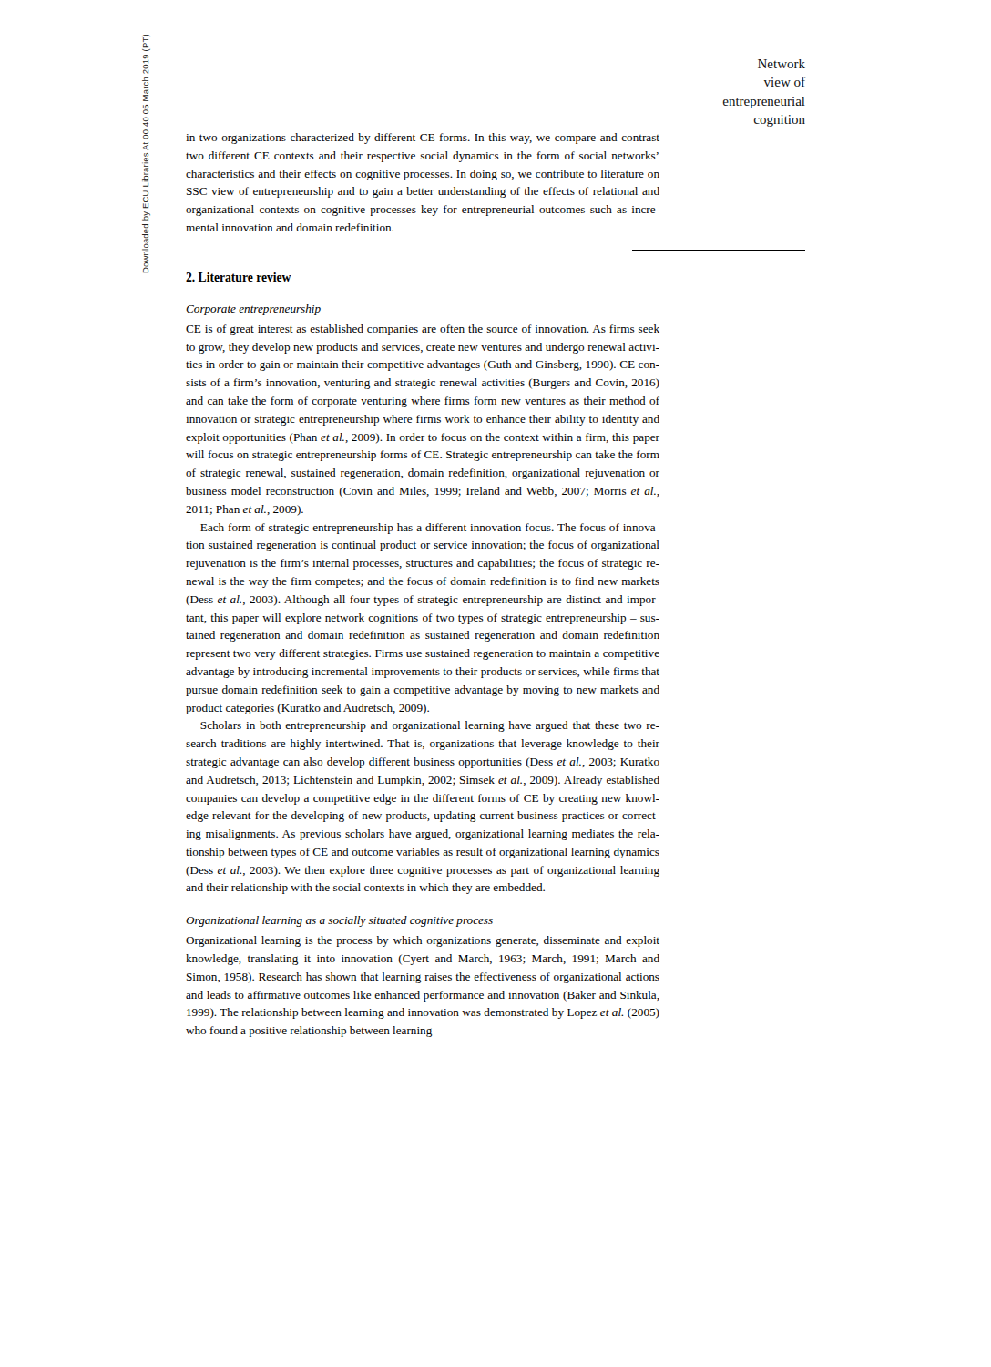Downloaded by ECU Libraries At 00:40 05 March 2019 (PT)
Network
view of
entrepreneurial
cognition
in two organizations characterized by different CE forms. In this way, we compare and contrast two different CE contexts and their respective social dynamics in the form of social networks’ characteristics and their effects on cognitive processes. In doing so, we contribute to literature on SSC view of entrepreneurship and to gain a better understanding of the effects of relational and organizational contexts on cognitive processes key for entrepreneurial outcomes such as incremental innovation and domain redefinition.
2. Literature review
Corporate entrepreneurship
CE is of great interest as established companies are often the source of innovation. As firms seek to grow, they develop new products and services, create new ventures and undergo renewal activities in order to gain or maintain their competitive advantages (Guth and Ginsberg, 1990). CE consists of a firm’s innovation, venturing and strategic renewal activities (Burgers and Covin, 2016) and can take the form of corporate venturing where firms form new ventures as their method of innovation or strategic entrepreneurship where firms work to enhance their ability to identity and exploit opportunities (Phan et al., 2009). In order to focus on the context within a firm, this paper will focus on strategic entrepreneurship forms of CE. Strategic entrepreneurship can take the form of strategic renewal, sustained regeneration, domain redefinition, organizational rejuvenation or business model reconstruction (Covin and Miles, 1999; Ireland and Webb, 2007; Morris et al., 2011; Phan et al., 2009).
Each form of strategic entrepreneurship has a different innovation focus. The focus of innovation sustained regeneration is continual product or service innovation; the focus of organizational rejuvenation is the firm’s internal processes, structures and capabilities; the focus of strategic renewal is the way the firm competes; and the focus of domain redefinition is to find new markets (Dess et al., 2003). Although all four types of strategic entrepreneurship are distinct and important, this paper will explore network cognitions of two types of strategic entrepreneurship – sustained regeneration and domain redefinition as sustained regeneration and domain redefinition represent two very different strategies. Firms use sustained regeneration to maintain a competitive advantage by introducing incremental improvements to their products or services, while firms that pursue domain redefinition seek to gain a competitive advantage by moving to new markets and product categories (Kuratko and Audretsch, 2009).
Scholars in both entrepreneurship and organizational learning have argued that these two research traditions are highly intertwined. That is, organizations that leverage knowledge to their strategic advantage can also develop different business opportunities (Dess et al., 2003; Kuratko and Audretsch, 2013; Lichtenstein and Lumpkin, 2002; Simsek et al., 2009). Already established companies can develop a competitive edge in the different forms of CE by creating new knowledge relevant for the developing of new products, updating current business practices or correcting misalignments. As previous scholars have argued, organizational learning mediates the relationship between types of CE and outcome variables as result of organizational learning dynamics (Dess et al., 2003). We then explore three cognitive processes as part of organizational learning and their relationship with the social contexts in which they are embedded.
Organizational learning as a socially situated cognitive process
Organizational learning is the process by which organizations generate, disseminate and exploit knowledge, translating it into innovation (Cyert and March, 1963; March, 1991; March and Simon, 1958). Research has shown that learning raises the effectiveness of organizational actions and leads to affirmative outcomes like enhanced performance and innovation (Baker and Sinkula, 1999). The relationship between learning and innovation was demonstrated by Lopez et al. (2005) who found a positive relationship between learning